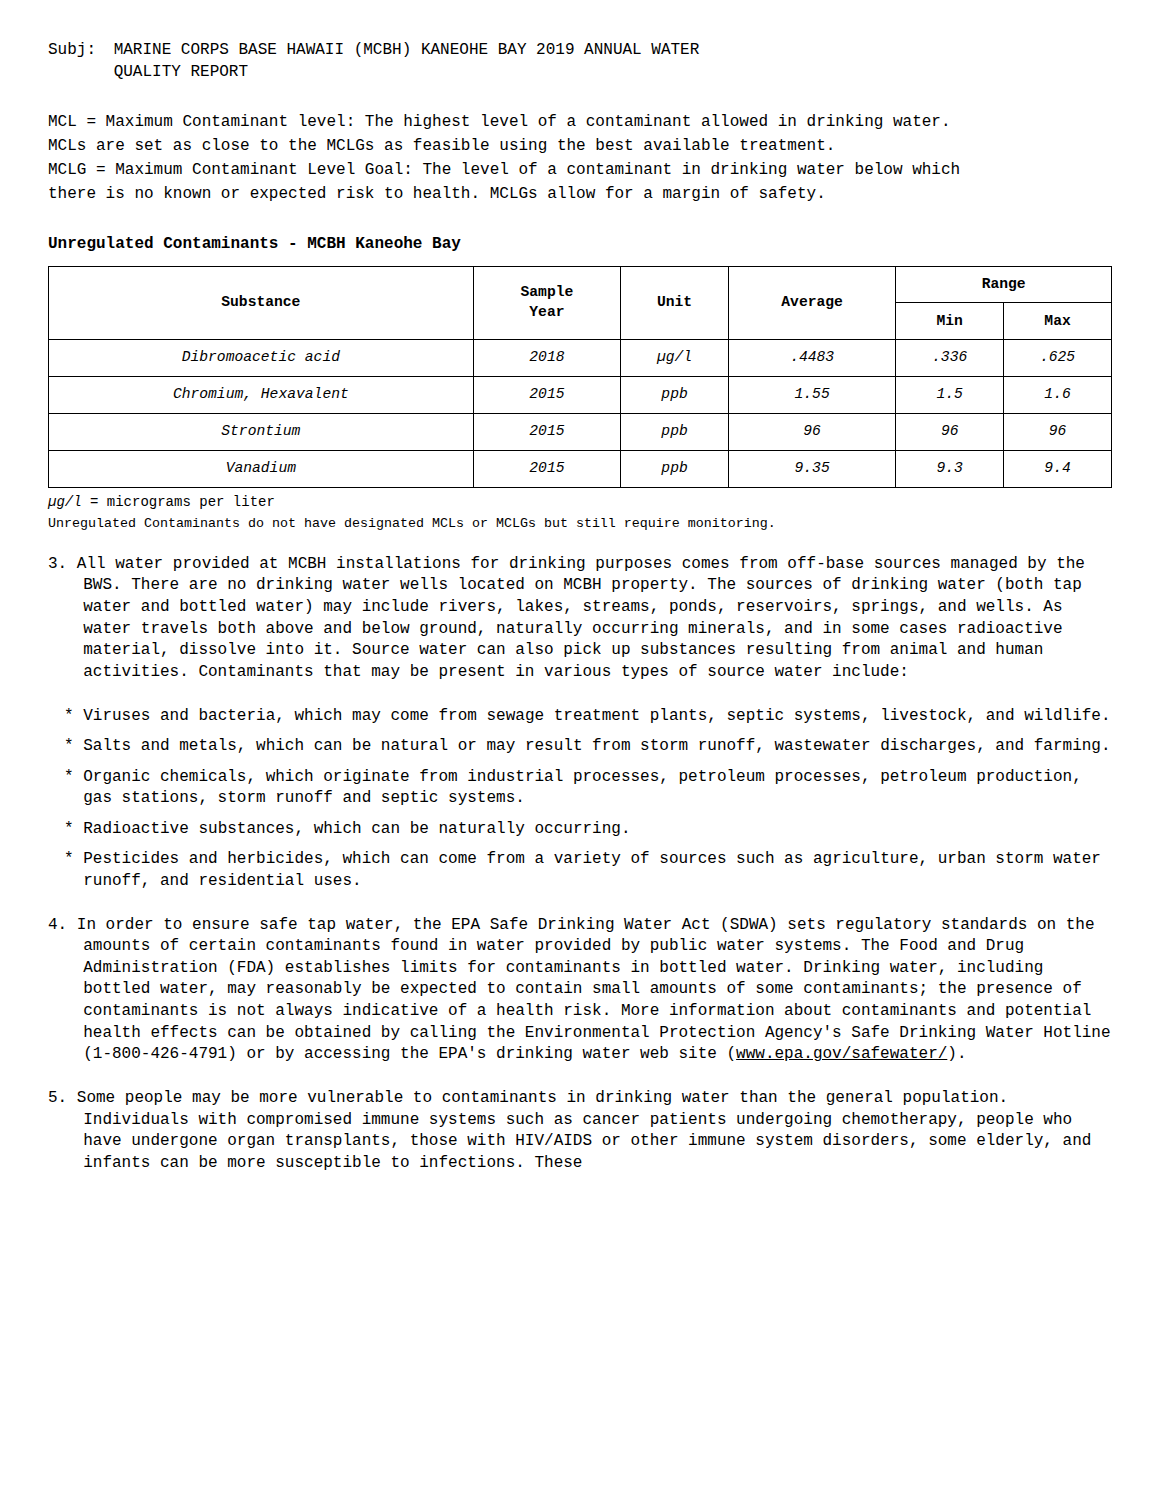Subj: MARINE CORPS BASE HAWAII (MCBH) KANEOHE BAY 2019 ANNUAL WATER
QUALITY REPORT
MCL = Maximum Contaminant level: The highest level of a contaminant allowed in drinking water.
MCLs are set as close to the MCLGs as feasible using the best available treatment.
MCLG = Maximum Contaminant Level Goal: The level of a contaminant in drinking water below which
there is no known or expected risk to health. MCLGs allow for a margin of safety.
Unregulated Contaminants - MCBH Kaneohe Bay
| Substance | Sample Year | Unit | Average | Range |
| --- | --- | --- | --- | --- |
| Min | Max |
| Dibromoacetic acid | 2018 | µg/l | .4483 | .336 | .625 |
| Chromium, Hexavalent | 2015 | ppb | 1.55 | 1.5 | 1.6 |
| Strontium | 2015 | ppb | 96 | 96 | 96 |
| Vanadium | 2015 | ppb | 9.35 | 9.3 | 9.4 |
µg/l = micrograms per liter
Unregulated Contaminants do not have designated MCLs or MCLGs but still require monitoring.
3. All water provided at MCBH installations for drinking purposes comes from off-base sources managed by the BWS. There are no drinking water wells located on MCBH property. The sources of drinking water (both tap water and bottled water) may include rivers, lakes, streams, ponds, reservoirs, springs, and wells. As water travels both above and below ground, naturally occurring minerals, and in some cases radioactive material, dissolve into it. Source water can also pick up substances resulting from animal and human activities. Contaminants that may be present in various types of source water include:
* Viruses and bacteria, which may come from sewage treatment plants, septic systems, livestock, and wildlife.
* Salts and metals, which can be natural or may result from storm runoff, wastewater discharges, and farming.
* Organic chemicals, which originate from industrial processes, petroleum processes, petroleum production, gas stations, storm runoff and septic systems.
* Radioactive substances, which can be naturally occurring.
* Pesticides and herbicides, which can come from a variety of sources such as agriculture, urban storm water runoff, and residential uses.
4. In order to ensure safe tap water, the EPA Safe Drinking Water Act (SDWA) sets regulatory standards on the amounts of certain contaminants found in water provided by public water systems. The Food and Drug Administration (FDA) establishes limits for contaminants in bottled water. Drinking water, including bottled water, may reasonably be expected to contain small amounts of some contaminants; the presence of contaminants is not always indicative of a health risk. More information about contaminants and potential health effects can be obtained by calling the Environmental Protection Agency's Safe Drinking Water Hotline (1-800-426-4791) or by accessing the EPA's drinking water web site (www.epa.gov/safewater/).
5. Some people may be more vulnerable to contaminants in drinking water than the general population. Individuals with compromised immune systems such as cancer patients undergoing chemotherapy, people who have undergone organ transplants, those with HIV/AIDS or other immune system disorders, some elderly, and infants can be more susceptible to infections. These